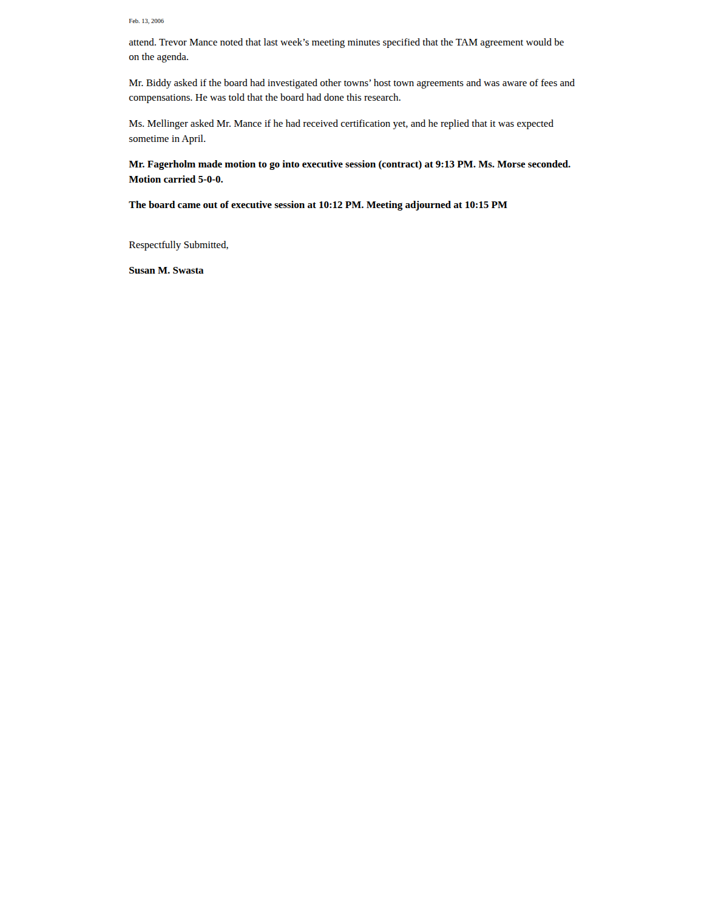Feb. 13, 2006
attend. Trevor Mance noted that last week’s meeting minutes specified that the TAM agreement would be on the agenda.
Mr. Biddy asked if the board had investigated other towns’ host town agreements and was aware of fees and compensations. He was told that the board had done this research.
Ms. Mellinger asked Mr. Mance if he had received certification yet, and he replied that it was expected sometime in April.
Mr. Fagerholm made motion to go into executive session (contract) at 9:13 PM. Ms. Morse seconded. Motion carried 5-0-0.
The board came out of executive session at 10:12 PM. Meeting adjourned at 10:15 PM
Respectfully Submitted,
Susan M. Swasta